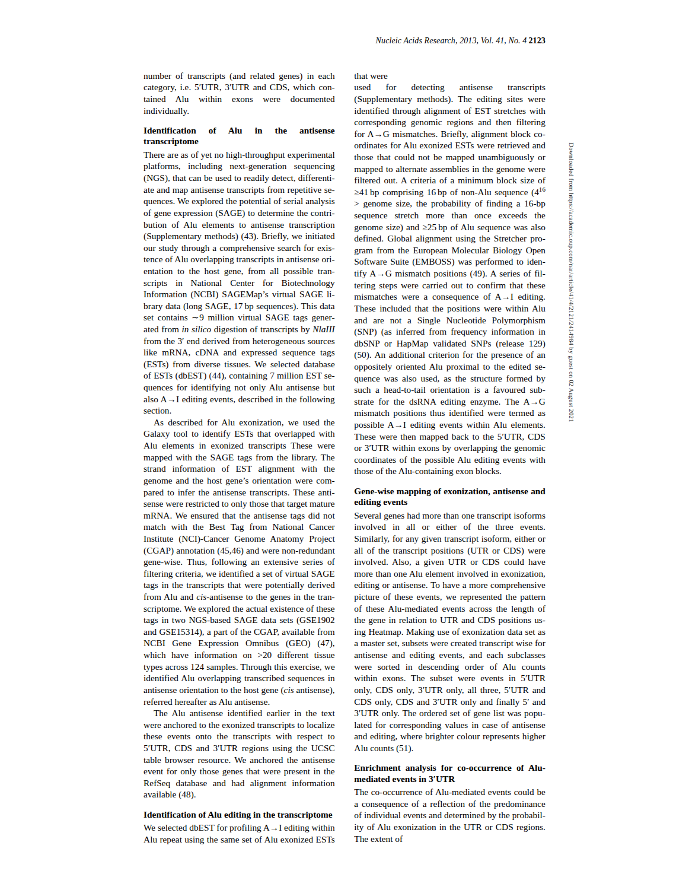Nucleic Acids Research, 2013, Vol. 41, No. 42123
Downloaded from https://academic.oup.com/nar/article/41/4/2121/2414984 by guest on 02 August 2021
number of transcripts (and related genes) in each category, i.e. 5′UTR, 3′UTR and CDS, which contained Alu within exons were documented individually.
Identification of Alu in the antisense transcriptome
There are as of yet no high-throughput experimental platforms, including next-generation sequencing (NGS), that can be used to readily detect, differentiate and map antisense transcripts from repetitive sequences. We explored the potential of serial analysis of gene expression (SAGE) to determine the contribution of Alu elements to antisense transcription (Supplementary methods) (43). Briefly, we initiated our study through a comprehensive search for existence of Alu overlapping transcripts in antisense orientation to the host gene, from all possible transcripts in National Center for Biotechnology Information (NCBI) SAGEMap’s virtual SAGE library data (long SAGE, 17 bp sequences). This data set contains ∼9 million virtual SAGE tags generated from in silico digestion of transcripts by NlaIII from the 3′ end derived from heterogeneous sources like mRNA, cDNA and expressed sequence tags (ESTs) from diverse tissues. We selected database of ESTs (dbEST) (44), containing 7 million EST sequences for identifying not only Alu antisense but also A→I editing events, described in the following section.
As described for Alu exonization, we used the Galaxy tool to identify ESTs that overlapped with Alu elements in exonized transcripts These were mapped with the SAGE tags from the library. The strand information of EST alignment with the genome and the host gene’s orientation were compared to infer the antisense transcripts. These antisense were restricted to only those that target mature mRNA. We ensured that the antisense tags did not match with the Best Tag from National Cancer Institute (NCI)-Cancer Genome Anatomy Project (CGAP) annotation (45,46) and were non-redundant gene-wise. Thus, following an extensive series of filtering criteria, we identified a set of virtual SAGE tags in the transcripts that were potentially derived from Alu and cis-antisense to the genes in the transcriptome. We explored the actual existence of these tags in two NGS-based SAGE data sets (GSE1902 and GSE15314), a part of the CGAP, available from NCBI Gene Expression Omnibus (GEO) (47), which have information on >20 different tissue types across 124 samples. Through this exercise, we identified Alu overlapping transcribed sequences in antisense orientation to the host gene (cis antisense), referred hereafter as Alu antisense.
The Alu antisense identified earlier in the text were anchored to the exonized transcripts to localize these events onto the transcripts with respect to 5′UTR, CDS and 3′UTR regions using the UCSC table browser resource. We anchored the antisense event for only those genes that were present in the RefSeq database and had alignment information available (48).
Identification of Alu editing in the transcriptome
We selected dbEST for profiling A→I editing within Alu repeat using the same set of Alu exonized ESTs that were
used for detecting antisense transcripts (Supplementary methods). The editing sites were identified through alignment of EST stretches with corresponding genomic regions and then filtering for A→G mismatches. Briefly, alignment block coordinates for Alu exonized ESTs were retrieved and those that could not be mapped unambiguously or mapped to alternate assemblies in the genome were filtered out. A criteria of a minimum block size of ≥41 bp comprising 16 bp of non-Alu sequence (416 > genome size, the probability of finding a 16-bp sequence stretch more than once exceeds the genome size) and ≥25 bp of Alu sequence was also defined. Global alignment using the Stretcher program from the European Molecular Biology Open Software Suite (EMBOSS) was performed to identify A→G mismatch positions (49). A series of filtering steps were carried out to confirm that these mismatches were a consequence of A→I editing. These included that the positions were within Alu and are not a Single Nucleotide Polymorphism (SNP) (as inferred from frequency information in dbSNP or HapMap validated SNPs (release 129) (50). An additional criterion for the presence of an oppositely oriented Alu proximal to the edited sequence was also used, as the structure formed by such a head-to-tail orientation is a favoured substrate for the dsRNA editing enzyme. The A→G mismatch positions thus identified were termed as possible A→I editing events within Alu elements. These were then mapped back to the 5′UTR, CDS or 3′UTR within exons by overlapping the genomic coordinates of the possible Alu editing events with those of the Alu-containing exon blocks.
Gene-wise mapping of exonization, antisense and editing events
Several genes had more than one transcript isoforms involved in all or either of the three events. Similarly, for any given transcript isoform, either or all of the transcript positions (UTR or CDS) were involved. Also, a given UTR or CDS could have more than one Alu element involved in exonization, editing or antisense. To have a more comprehensive picture of these events, we represented the pattern of these Alu-mediated events across the length of the gene in relation to UTR and CDS positions using Heatmap. Making use of exonization data set as a master set, subsets were created transcript wise for antisense and editing events, and each subclasses were sorted in descending order of Alu counts within exons. The subset were events in 5′UTR only, CDS only, 3′UTR only, all three, 5′UTR and CDS only, CDS and 3′UTR only and finally 5′ and 3′UTR only. The ordered set of gene list was populated for corresponding values in case of antisense and editing, where brighter colour represents higher Alu counts (51).
Enrichment analysis for co-occurrence of Alu-mediated events in 3′UTR
The co-occurrence of Alu-mediated events could be a consequence of a reflection of the predominance of individual events and determined by the probability of Alu exonization in the UTR or CDS regions. The extent of